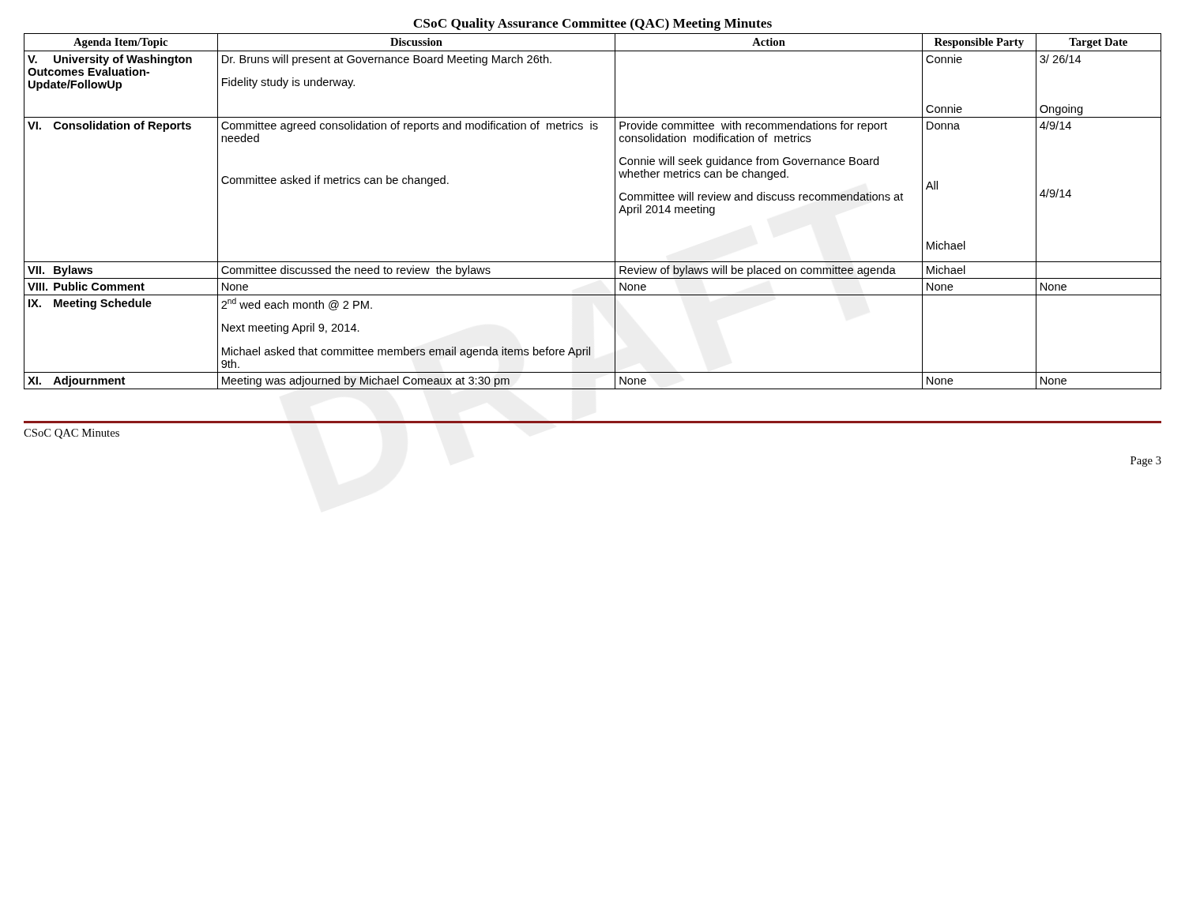DRAFT
CSoC Quality Assurance Committee (QAC) Meeting Minutes
| Agenda Item/Topic | Discussion | Action | Responsible Party | Target Date |
| --- | --- | --- | --- | --- |
| V. University of Washington Outcomes Evaluation- Update/FollowUp | Dr. Bruns will present at Governance Board Meeting March 26th. Fidelity study is underway. | | Connie Connie | 3/ 26/14 Ongoing |
| VI. Consolidation of Reports | Committee agreed consolidation of reports and modification of metrics is needed Committee asked if metrics can be changed. | Provide committee with recommendations for report consolidation modification of metrics Connie will seek guidance from Governance Board whether metrics can be changed. Committee will review and discuss recommendations at April 2014 meeting | Donna All Michael | 4/9/14 4/9/14 |
| VII. Bylaws | Committee discussed the need to review the bylaws | Review of bylaws will be placed on committee agenda | Michael | |
| VIII. Public Comment | None | None | None | None |
| IX. Meeting Schedule | 2 nd wed each month @ 2 PM. Next meeting April 9, 2014. Michael asked that committee members email agenda items before April 9th. | | | |
| XI. Adjournment | Meeting was adjourned by Michael Comeaux at 3:30 pm | None | None | None |
CSoC QAC Minutes
Page 3